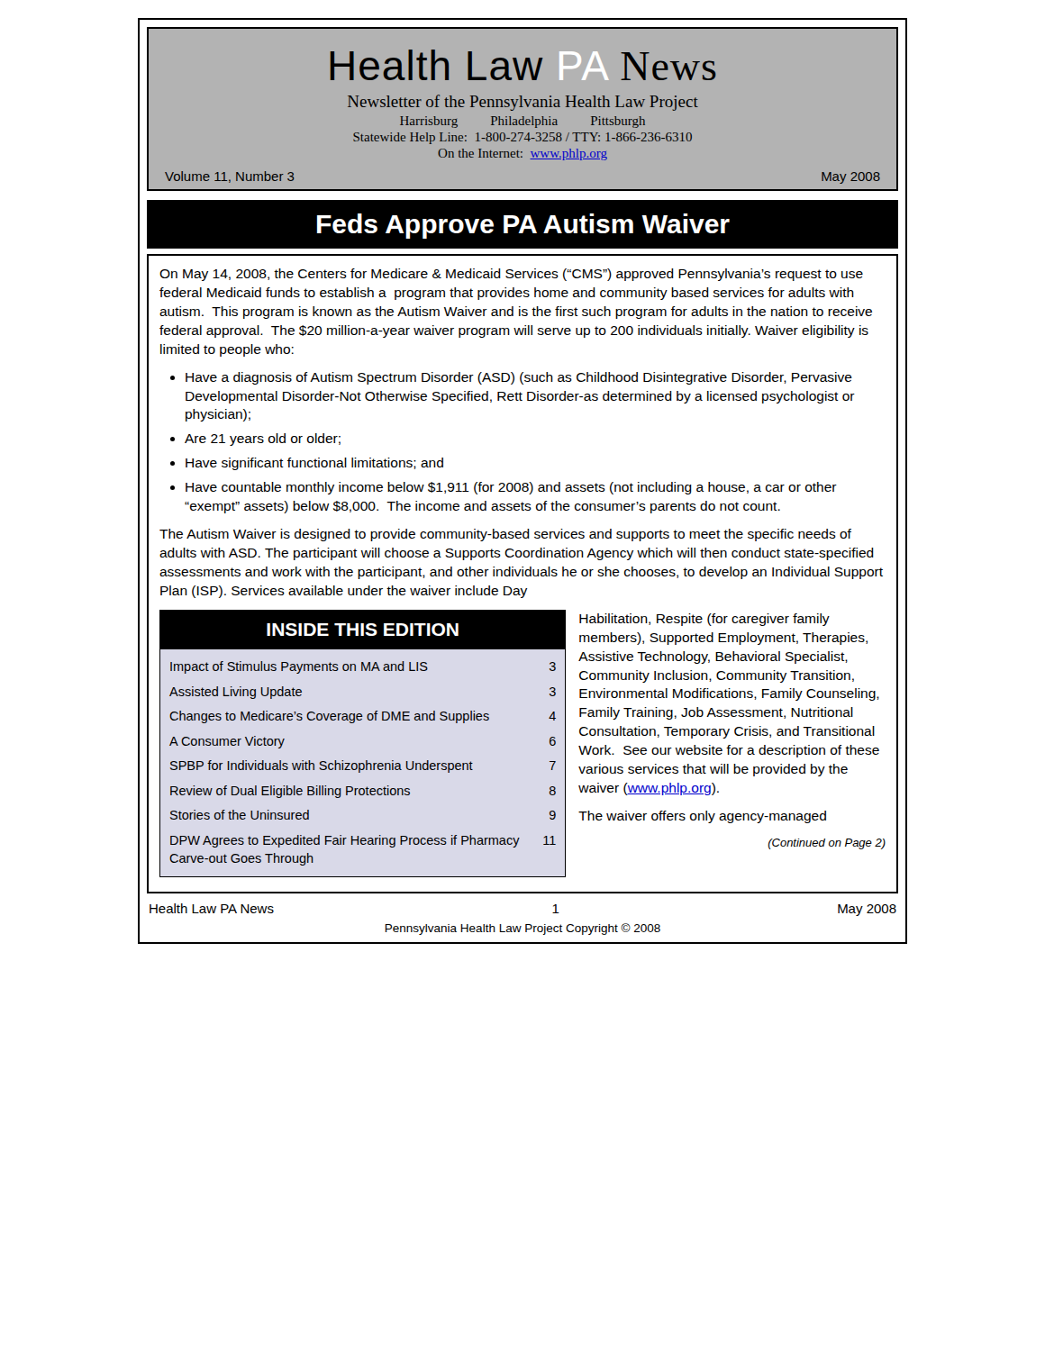Health Law PA News
Newsletter of the Pennsylvania Health Law Project
Harrisburg Philadelphia Pittsburgh
Statewide Help Line: 1-800-274-3258 / TTY: 1-866-236-6310
On the Internet: www.phlp.org
Volume 11, Number 3
May 2008
Feds Approve PA Autism Waiver
On May 14, 2008, the Centers for Medicare & Medicaid Services (“CMS”) approved Pennsylvania’s request to use federal Medicaid funds to establish a program that provides home and community based services for adults with autism. This program is known as the Autism Waiver and is the first such program for adults in the nation to receive federal approval. The $20 million-a-year waiver program will serve up to 200 individuals initially. Waiver eligibility is limited to people who:
Have a diagnosis of Autism Spectrum Disorder (ASD) (such as Childhood Disintegrative Disorder, Pervasive Developmental Disorder-Not Otherwise Specified, Rett Disorder-as determined by a licensed psychologist or physician);
Are 21 years old or older;
Have significant functional limitations; and
Have countable monthly income below $1,911 (for 2008) and assets (not including a house, a car or other “exempt” assets) below $8,000. The income and assets of the consumer’s parents do not count.
The Autism Waiver is designed to provide community-based services and supports to meet the specific needs of adults with ASD. The participant will choose a Supports Coordination Agency which will then conduct state-specified assessments and work with the participant, and other individuals he or she chooses, to develop an Individual Support Plan (ISP). Services available under the waiver include Day
INSIDE THIS EDITION
| Impact of Stimulus Payments on MA and LIS | 3 |
| Assisted Living Update | 3 |
| Changes to Medicare’s Coverage of DME and Supplies | 4 |
| A Consumer Victory | 6 |
| SPBP for Individuals with Schizophrenia Underspent | 7 |
| Review of Dual Eligible Billing Protections | 8 |
| Stories of the Uninsured | 9 |
| DPW Agrees to Expedited Fair Hearing Process if Pharmacy Carve-out Goes Through | 11 |
Habilitation, Respite (for caregiver family members), Supported Employment, Therapies, Assistive Technology, Behavioral Specialist, Community Inclusion, Community Transition, Environmental Modifications, Family Counseling, Family Training, Job Assessment, Nutritional Consultation, Temporary Crisis, and Transitional Work. See our website for a description of these various services that will be provided by the waiver (www.phlp.org).
The waiver offers only agency-managed
(Continued on Page 2)
Health Law PA News
1
May 2008
Pennsylvania Health Law Project Copyright © 2008